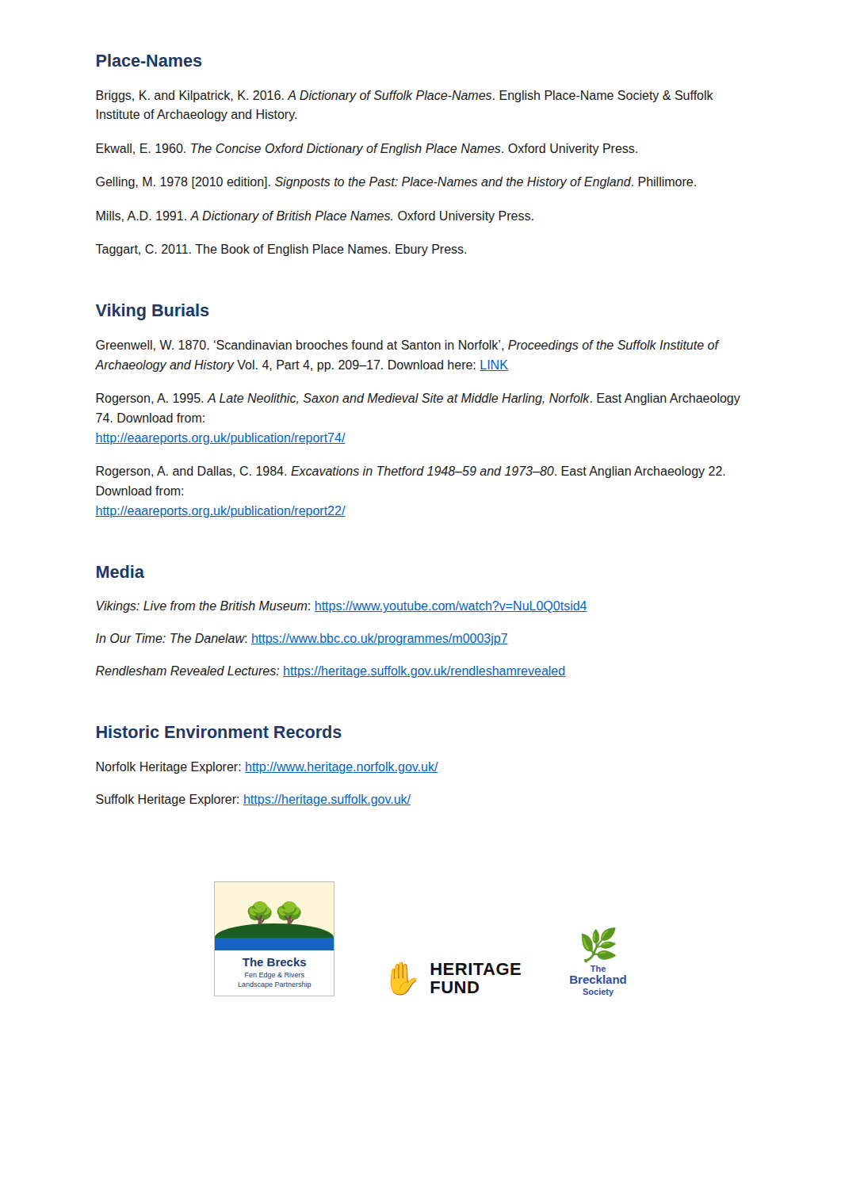Place-Names
Briggs, K. and Kilpatrick, K. 2016. A Dictionary of Suffolk Place-Names. English Place-Name Society & Suffolk Institute of Archaeology and History.
Ekwall, E. 1960. The Concise Oxford Dictionary of English Place Names. Oxford Univerity Press.
Gelling, M. 1978 [2010 edition]. Signposts to the Past: Place-Names and the History of England. Phillimore.
Mills, A.D. 1991. A Dictionary of British Place Names. Oxford University Press.
Taggart, C. 2011. The Book of English Place Names. Ebury Press.
Viking Burials
Greenwell, W. 1870. ‘Scandinavian brooches found at Santon in Norfolk’, Proceedings of the Suffolk Institute of Archaeology and History Vol. 4, Part 4, pp. 209–17. Download here: LINK
Rogerson, A. 1995. A Late Neolithic, Saxon and Medieval Site at Middle Harling, Norfolk. East Anglian Archaeology 74. Download from:
http://eaareports.org.uk/publication/report74/
Rogerson, A. and Dallas, C. 1984. Excavations in Thetford 1948–59 and 1973–80. East Anglian Archaeology 22. Download from:
http://eaareports.org.uk/publication/report22/
Media
Vikings: Live from the British Museum: https://www.youtube.com/watch?v=NuL0Q0tsid4
In Our Time: The Danelaw: https://www.bbc.co.uk/programmes/m0003jp7
Rendlesham Revealed Lectures: https://heritage.suffolk.gov.uk/rendleshamrevealed
Historic Environment Records
Norfolk Heritage Explorer: http://www.heritage.norfolk.gov.uk/
Suffolk Heritage Explorer: https://heritage.suffolk.gov.uk/
🌳🌳
The Brecks Fen Edge & Rivers
Landscape Partnership
✋
HERITAGE
FUND
🌿
The Breckland Society